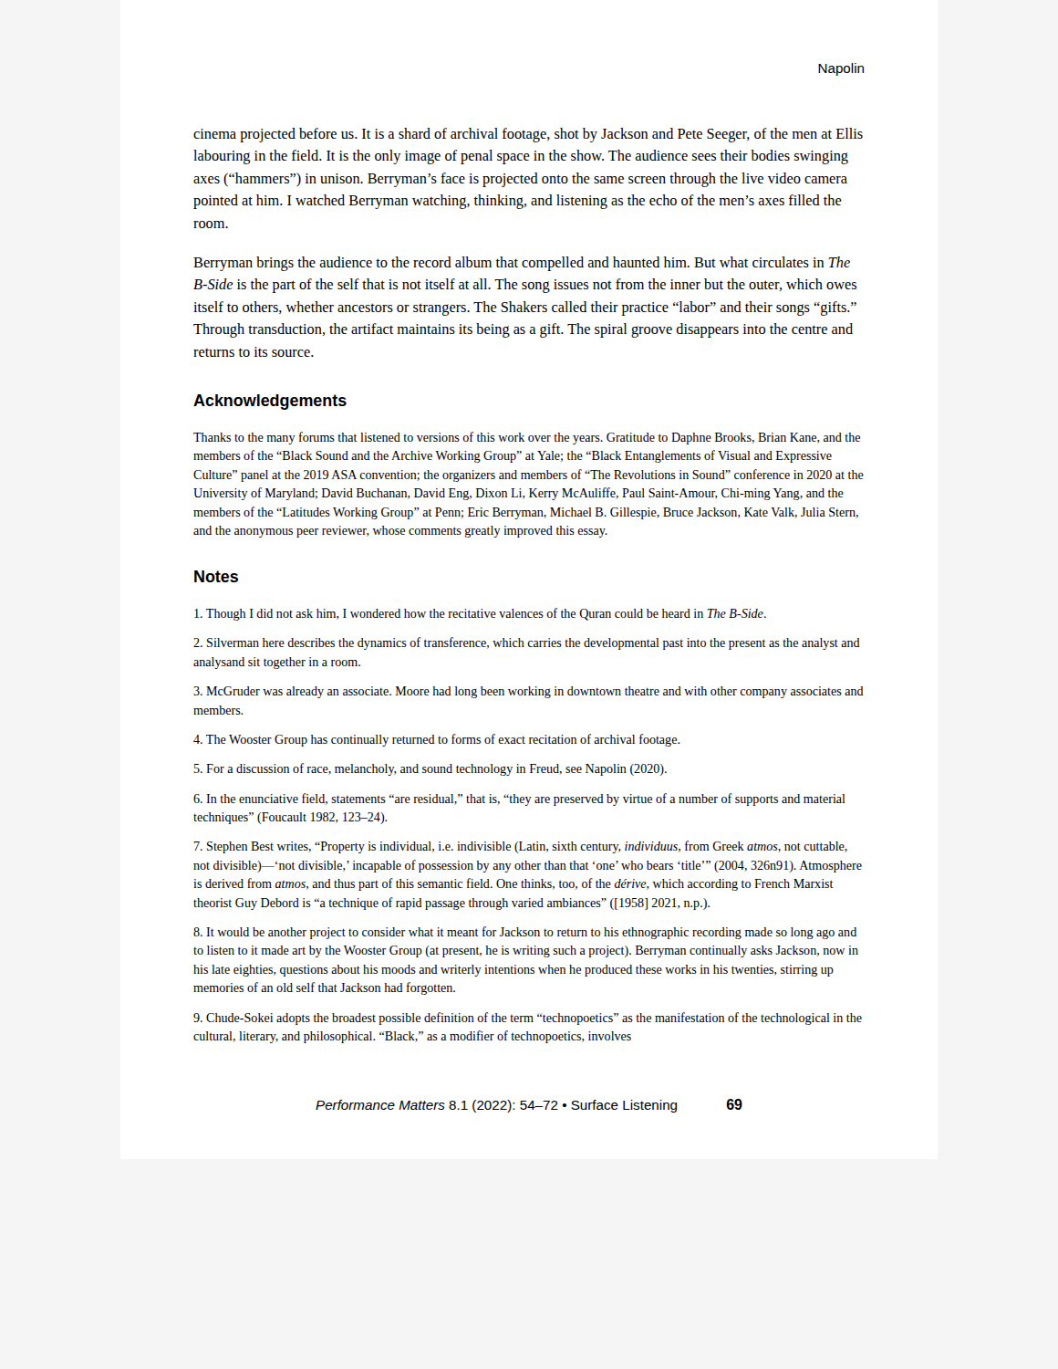Napolin
cinema projected before us. It is a shard of archival footage, shot by Jackson and Pete Seeger, of the men at Ellis labouring in the field. It is the only image of penal space in the show. The audience sees their bodies swinging axes (“hammers”) in unison. Berryman’s face is projected onto the same screen through the live video camera pointed at him. I watched Berryman watching, thinking, and listening as the echo of the men’s axes filled the room.
Berryman brings the audience to the record album that compelled and haunted him. But what circulates in The B-Side is the part of the self that is not itself at all. The song issues not from the inner but the outer, which owes itself to others, whether ancestors or strangers. The Shakers called their practice “labor” and their songs “gifts.” Through transduction, the artifact maintains its being as a gift. The spiral groove disappears into the centre and returns to its source.
Acknowledgements
Thanks to the many forums that listened to versions of this work over the years. Gratitude to Daphne Brooks, Brian Kane, and the members of the “Black Sound and the Archive Working Group” at Yale; the “Black Entanglements of Visual and Expressive Culture” panel at the 2019 ASA convention; the organizers and members of “The Revolutions in Sound” conference in 2020 at the University of Maryland; David Buchanan, David Eng, Dixon Li, Kerry McAuliffe, Paul Saint-Amour, Chi-ming Yang, and the members of the “Latitudes Working Group” at Penn; Eric Berryman, Michael B. Gillespie, Bruce Jackson, Kate Valk, Julia Stern, and the anonymous peer reviewer, whose comments greatly improved this essay.
Notes
1. Though I did not ask him, I wondered how the recitative valences of the Quran could be heard in The B-Side.
2. Silverman here describes the dynamics of transference, which carries the developmental past into the present as the analyst and analysand sit together in a room.
3. McGruder was already an associate. Moore had long been working in downtown theatre and with other company associates and members.
4. The Wooster Group has continually returned to forms of exact recitation of archival footage.
5. For a discussion of race, melancholy, and sound technology in Freud, see Napolin (2020).
6. In the enunciative field, statements “are residual,” that is, “they are preserved by virtue of a number of supports and material techniques” (Foucault 1982, 123–24).
7. Stephen Best writes, “Property is individual, i.e. indivisible (Latin, sixth century, individuus, from Greek atmos, not cuttable, not divisible)—‘not divisible,’ incapable of possession by any other than that ‘one’ who bears ‘title’” (2004, 326n91). Atmosphere is derived from atmos, and thus part of this semantic field. One thinks, too, of the dérive, which according to French Marxist theorist Guy Debord is “a technique of rapid passage through varied ambiances” ([1958] 2021, n.p.).
8. It would be another project to consider what it meant for Jackson to return to his ethnographic recording made so long ago and to listen to it made art by the Wooster Group (at present, he is writing such a project). Berryman continually asks Jackson, now in his late eighties, questions about his moods and writerly intentions when he produced these works in his twenties, stirring up memories of an old self that Jackson had forgotten.
9. Chude-Sokei adopts the broadest possible definition of the term “technopoetics” as the manifestation of the technological in the cultural, literary, and philosophical. “Black,” as a modifier of technopoetics, involves
Performance Matters 8.1 (2022): 54–72 • Surface Listening 69